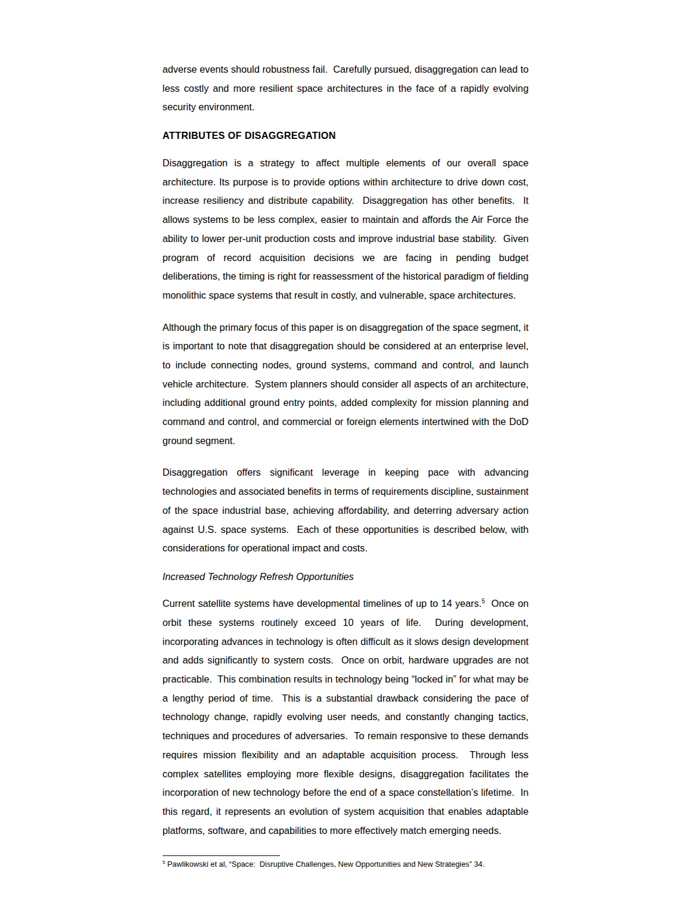adverse events should robustness fail. Carefully pursued, disaggregation can lead to less costly and more resilient space architectures in the face of a rapidly evolving security environment.
ATTRIBUTES OF DISAGGREGATION
Disaggregation is a strategy to affect multiple elements of our overall space architecture. Its purpose is to provide options within architecture to drive down cost, increase resiliency and distribute capability. Disaggregation has other benefits. It allows systems to be less complex, easier to maintain and affords the Air Force the ability to lower per-unit production costs and improve industrial base stability. Given program of record acquisition decisions we are facing in pending budget deliberations, the timing is right for reassessment of the historical paradigm of fielding monolithic space systems that result in costly, and vulnerable, space architectures.
Although the primary focus of this paper is on disaggregation of the space segment, it is important to note that disaggregation should be considered at an enterprise level, to include connecting nodes, ground systems, command and control, and launch vehicle architecture. System planners should consider all aspects of an architecture, including additional ground entry points, added complexity for mission planning and command and control, and commercial or foreign elements intertwined with the DoD ground segment.
Disaggregation offers significant leverage in keeping pace with advancing technologies and associated benefits in terms of requirements discipline, sustainment of the space industrial base, achieving affordability, and deterring adversary action against U.S. space systems. Each of these opportunities is described below, with considerations for operational impact and costs.
Increased Technology Refresh Opportunities
Current satellite systems have developmental timelines of up to 14 years.5 Once on orbit these systems routinely exceed 10 years of life. During development, incorporating advances in technology is often difficult as it slows design development and adds significantly to system costs. Once on orbit, hardware upgrades are not practicable. This combination results in technology being “locked in” for what may be a lengthy period of time. This is a substantial drawback considering the pace of technology change, rapidly evolving user needs, and constantly changing tactics, techniques and procedures of adversaries. To remain responsive to these demands requires mission flexibility and an adaptable acquisition process. Through less complex satellites employing more flexible designs, disaggregation facilitates the incorporation of new technology before the end of a space constellation’s lifetime. In this regard, it represents an evolution of system acquisition that enables adaptable platforms, software, and capabilities to more effectively match emerging needs.
5 Pawlikowski et al, “Space: Disruptive Challenges, New Opportunities and New Strategies” 34.